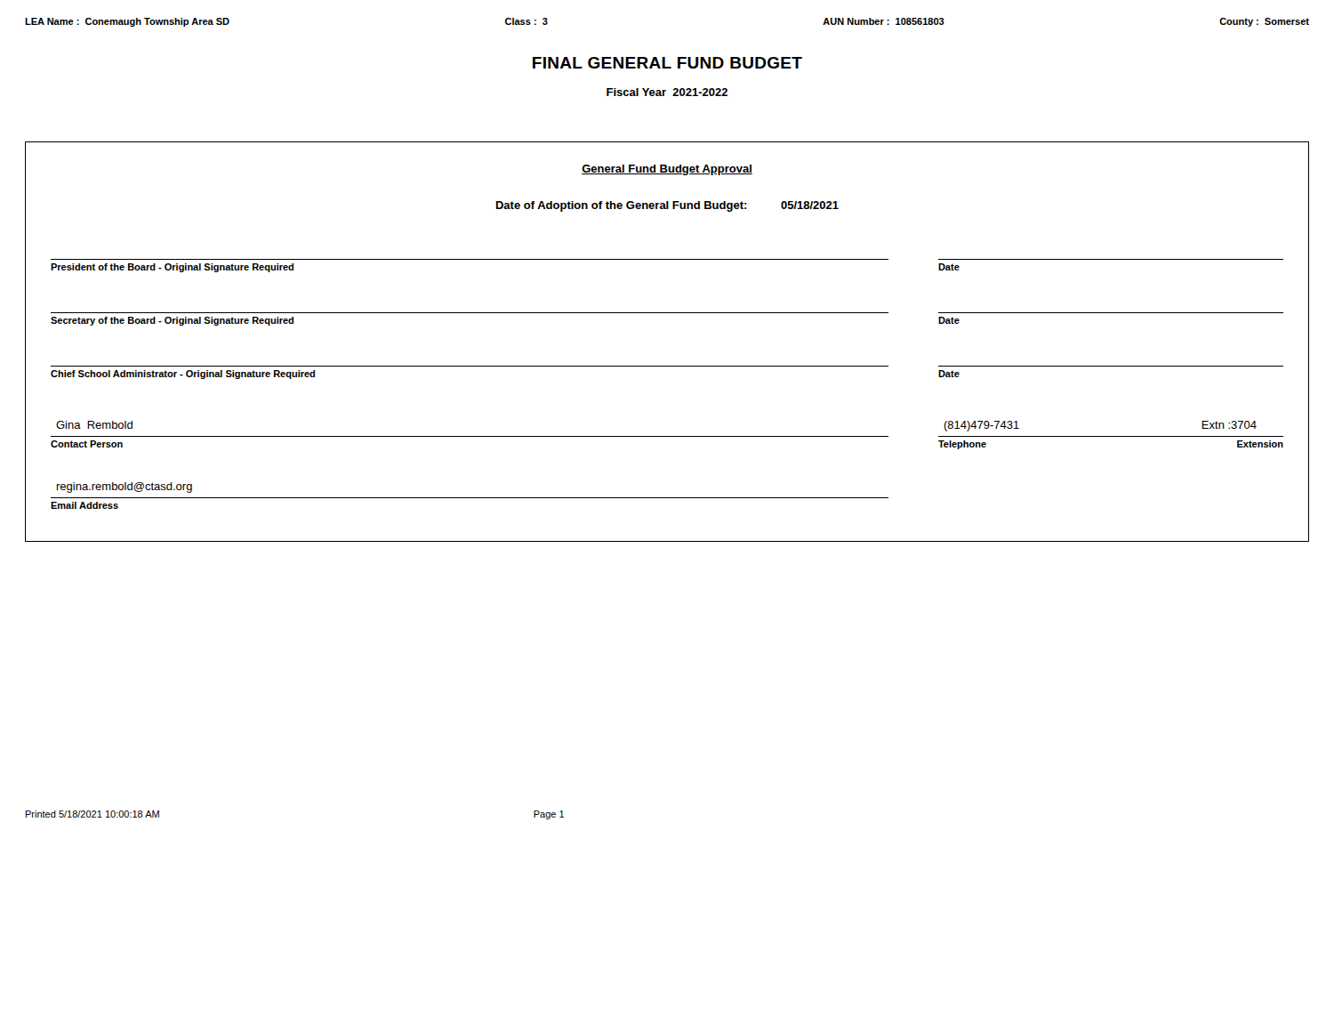LEA Name : Conemaugh Township Area SD
Class : 3
AUN Number : 108561803
County : Somerset
FINAL GENERAL FUND BUDGET
Fiscal Year 2021-2022
General Fund Budget Approval
Date of Adoption of the General Fund Budget: 05/18/2021
President of the Board - Original Signature Required
Date
Secretary of the Board - Original Signature Required
Date
Chief School Administrator - Original Signature Required
Date
Gina Rembold
Contact Person
(814)479-7431 Extn :3704
Telephone Extension
regina.rembold@ctasd.org
Email Address
Printed 5/18/2021 10:00:18 AM
Page 1